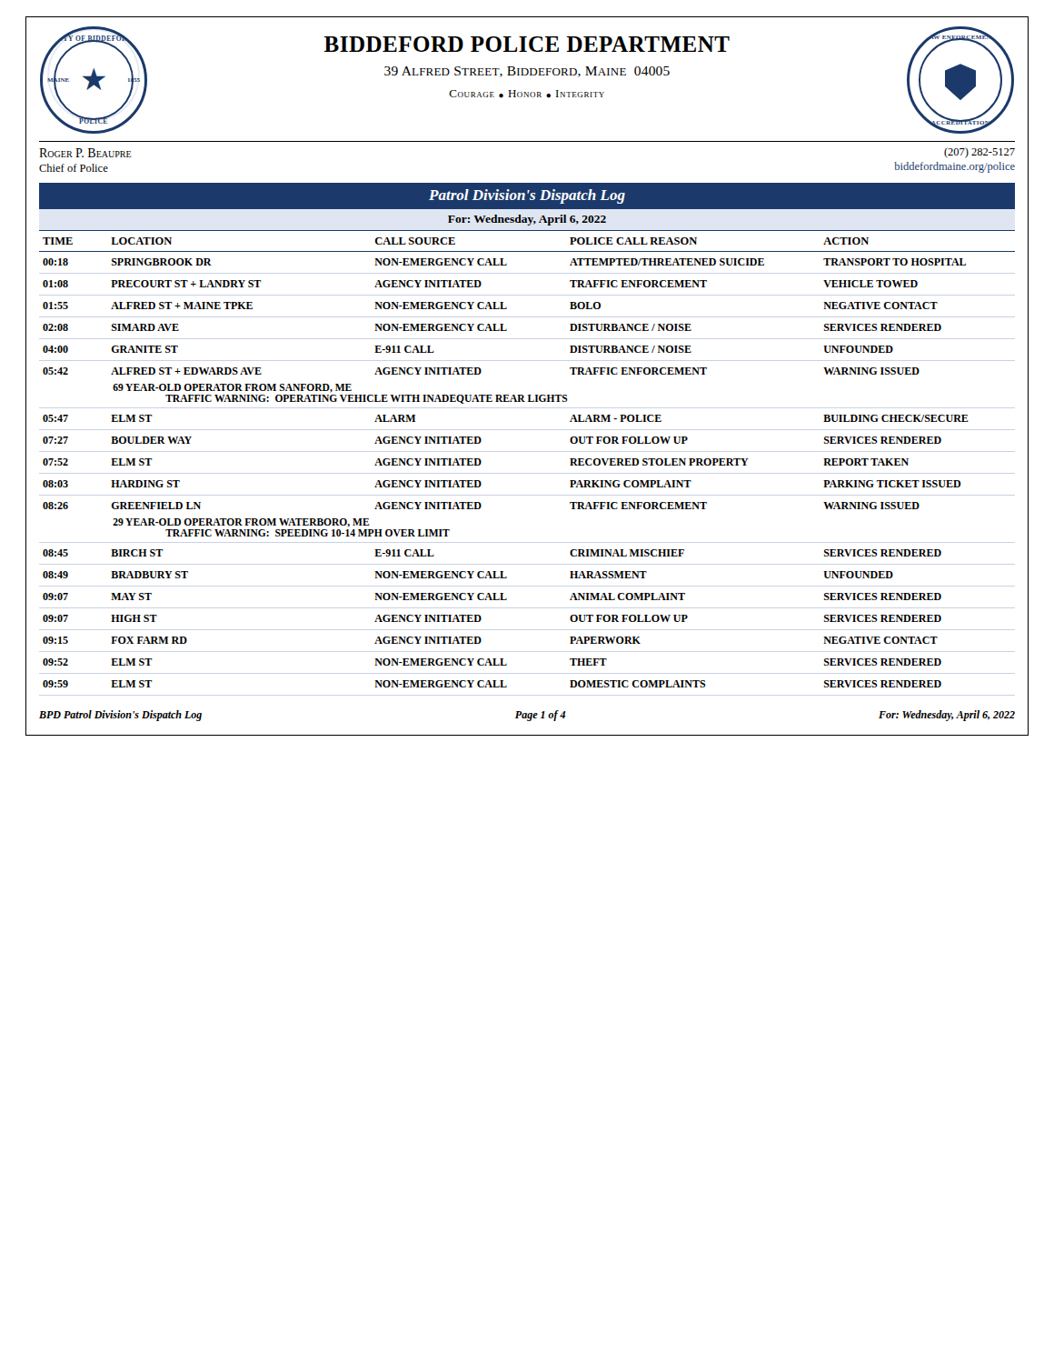CITY OF BIDDEFORD
MAINE
1855
★
POLICE
BIDDEFORD POLICE DEPARTMENT
39 ALFRED STREET, BIDDEFORD, MAINE 04005
Courage ● Honor ● Integrity
LAW ENFORCEMENT
ACCREDITATION
Roger P. Beaupre
Chief of Police
(207) 282-5127
biddefordmaine.org/police
Patrol Division's Dispatch Log
For: Wednesday, April 6, 2022
| TIME | LOCATION | CALL SOURCE | POLICE CALL REASON | ACTION |
| --- | --- | --- | --- | --- |
| 00:18 | SPRINGBROOK DR | NON-EMERGENCY CALL | ATTEMPTED/THREATENED SUICIDE | TRANSPORT TO HOSPITAL |
| 01:08 | PRECOURT ST + LANDRY ST | AGENCY INITIATED | TRAFFIC ENFORCEMENT | VEHICLE TOWED |
| 01:55 | ALFRED ST + MAINE TPKE | NON-EMERGENCY CALL | BOLO | NEGATIVE CONTACT |
| 02:08 | SIMARD AVE | NON-EMERGENCY CALL | DISTURBANCE / NOISE | SERVICES RENDERED |
| 04:00 | GRANITE ST | E-911 CALL | DISTURBANCE / NOISE | UNFOUNDED |
| 05:42 | ALFRED ST + EDWARDS AVE | AGENCY INITIATED | TRAFFIC ENFORCEMENT | WARNING ISSUED |
| | 69 YEAR-OLD OPERATOR FROM SANFORD, ME TRAFFIC WARNING: OPERATING VEHICLE WITH INADEQUATE REAR LIGHTS |
| 05:47 | ELM ST | ALARM | ALARM - POLICE | BUILDING CHECK/SECURE |
| 07:27 | BOULDER WAY | AGENCY INITIATED | OUT FOR FOLLOW UP | SERVICES RENDERED |
| 07:52 | ELM ST | AGENCY INITIATED | RECOVERED STOLEN PROPERTY | REPORT TAKEN |
| 08:03 | HARDING ST | AGENCY INITIATED | PARKING COMPLAINT | PARKING TICKET ISSUED |
| 08:26 | GREENFIELD LN | AGENCY INITIATED | TRAFFIC ENFORCEMENT | WARNING ISSUED |
| | 29 YEAR-OLD OPERATOR FROM WATERBORO, ME TRAFFIC WARNING: SPEEDING 10-14 MPH OVER LIMIT |
| 08:45 | BIRCH ST | E-911 CALL | CRIMINAL MISCHIEF | SERVICES RENDERED |
| 08:49 | BRADBURY ST | NON-EMERGENCY CALL | HARASSMENT | UNFOUNDED |
| 09:07 | MAY ST | NON-EMERGENCY CALL | ANIMAL COMPLAINT | SERVICES RENDERED |
| 09:07 | HIGH ST | AGENCY INITIATED | OUT FOR FOLLOW UP | SERVICES RENDERED |
| 09:15 | FOX FARM RD | AGENCY INITIATED | PAPERWORK | NEGATIVE CONTACT |
| 09:52 | ELM ST | NON-EMERGENCY CALL | THEFT | SERVICES RENDERED |
| 09:59 | ELM ST | NON-EMERGENCY CALL | DOMESTIC COMPLAINTS | SERVICES RENDERED |
BPD Patrol Division's Dispatch Log
Page 1 of 4
For: Wednesday, April 6, 2022